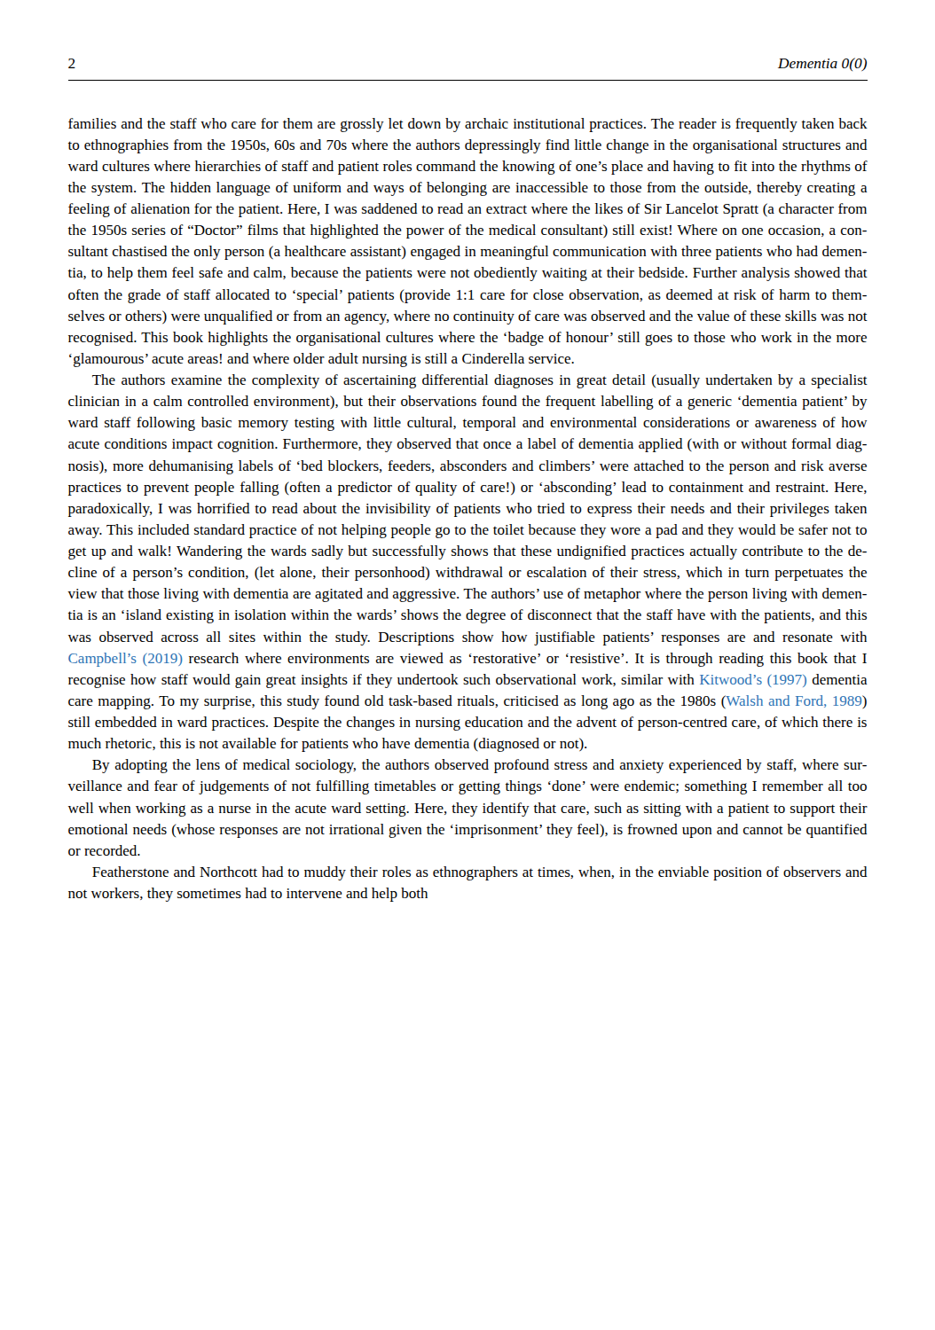2 Dementia 0(0)
families and the staff who care for them are grossly let down by archaic institutional practices. The reader is frequently taken back to ethnographies from the 1950s, 60s and 70s where the authors depressingly find little change in the organisational structures and ward cultures where hierarchies of staff and patient roles command the knowing of one’s place and having to fit into the rhythms of the system. The hidden language of uniform and ways of belonging are inaccessible to those from the outside, thereby creating a feeling of alienation for the patient. Here, I was saddened to read an extract where the likes of Sir Lancelot Spratt (a character from the 1950s series of “Doctor” films that highlighted the power of the medical consultant) still exist! Where on one occasion, a consultant chastised the only person (a healthcare assistant) engaged in meaningful communication with three patients who had dementia, to help them feel safe and calm, because the patients were not obediently waiting at their bedside. Further analysis showed that often the grade of staff allocated to ‘special’ patients (provide 1:1 care for close observation, as deemed at risk of harm to themselves or others) were unqualified or from an agency, where no continuity of care was observed and the value of these skills was not recognised. This book highlights the organisational cultures where the ‘badge of honour’ still goes to those who work in the more ‘glamourous’ acute areas! and where older adult nursing is still a Cinderella service.
The authors examine the complexity of ascertaining differential diagnoses in great detail (usually undertaken by a specialist clinician in a calm controlled environment), but their observations found the frequent labelling of a generic ‘dementia patient’ by ward staff following basic memory testing with little cultural, temporal and environmental considerations or awareness of how acute conditions impact cognition. Furthermore, they observed that once a label of dementia applied (with or without formal diagnosis), more dehumanising labels of ‘bed blockers, feeders, absconders and climbers’ were attached to the person and risk averse practices to prevent people falling (often a predictor of quality of care!) or ‘absconding’ lead to containment and restraint. Here, paradoxically, I was horrified to read about the invisibility of patients who tried to express their needs and their privileges taken away. This included standard practice of not helping people go to the toilet because they wore a pad and they would be safer not to get up and walk! Wandering the wards sadly but successfully shows that these undignified practices actually contribute to the decline of a person’s condition, (let alone, their personhood) withdrawal or escalation of their stress, which in turn perpetuates the view that those living with dementia are agitated and aggressive. The authors’ use of metaphor where the person living with dementia is an ‘island existing in isolation within the wards’ shows the degree of disconnect that the staff have with the patients, and this was observed across all sites within the study. Descriptions show how justifiable patients’ responses are and resonate with Campbell’s (2019) research where environments are viewed as ‘restorative’ or ‘resistive’. It is through reading this book that I recognise how staff would gain great insights if they undertook such observational work, similar with Kitwood’s (1997) dementia care mapping. To my surprise, this study found old task-based rituals, criticised as long ago as the 1980s (Walsh and Ford, 1989) still embedded in ward practices. Despite the changes in nursing education and the advent of person-centred care, of which there is much rhetoric, this is not available for patients who have dementia (diagnosed or not).
By adopting the lens of medical sociology, the authors observed profound stress and anxiety experienced by staff, where surveillance and fear of judgements of not fulfilling timetables or getting things ‘done’ were endemic; something I remember all too well when working as a nurse in the acute ward setting. Here, they identify that care, such as sitting with a patient to support their emotional needs (whose responses are not irrational given the ‘imprisonment’ they feel), is frowned upon and cannot be quantified or recorded.
Featherstone and Northcott had to muddy their roles as ethnographers at times, when, in the enviable position of observers and not workers, they sometimes had to intervene and help both